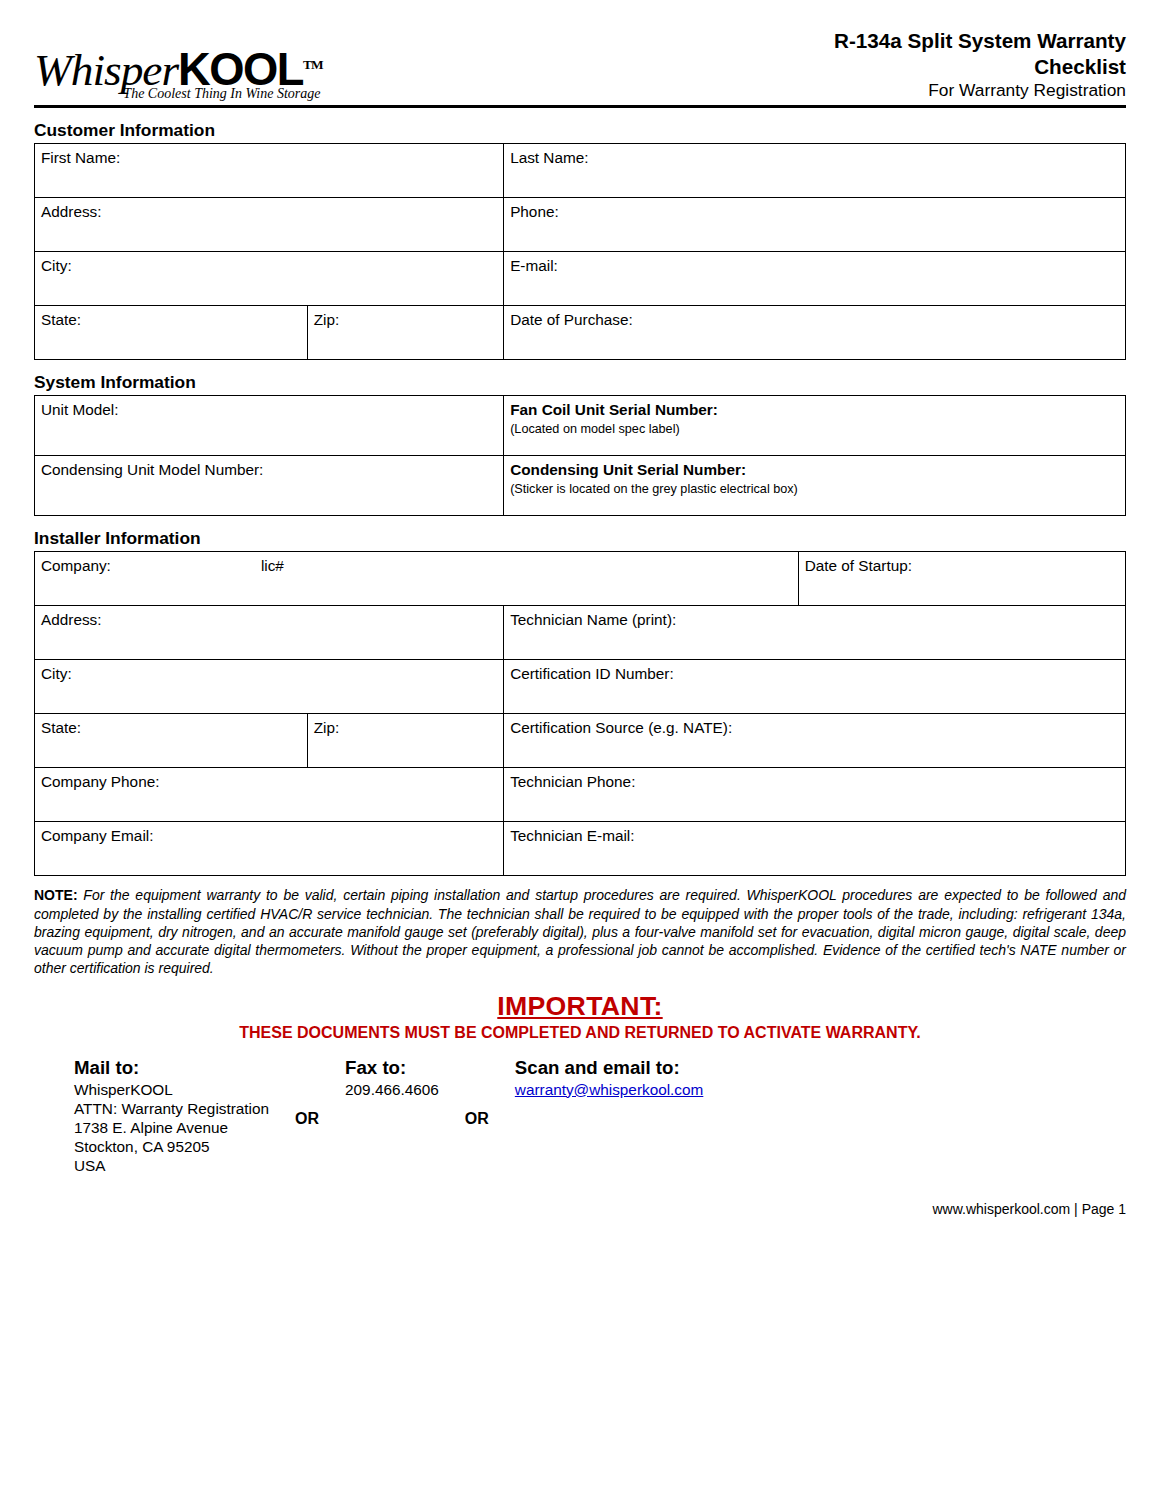WhisperKOOLTM
The Coolest Thing In Wine Storage
R-134a Split System Warranty
Checklist
For Warranty Registration
Customer Information
| First Name: | Last Name: |
| Address: | Phone: |
| City: | E-mail: |
| State: | Zip: | Date of Purchase: |
System Information
| Unit Model: | Fan Coil Unit Serial Number: (Located on model spec label) |
| Condensing Unit Model Number: | Condensing Unit Serial Number: (Sticker is located on the grey plastic electrical box) |
Installer Information
| Company: lic# | Date of Startup: |
| Address: | Technician Name (print): |
| City: | Certification ID Number: |
| State: | Zip: | Certification Source (e.g. NATE): |
| Company Phone: | Technician Phone: |
| Company Email: | Technician E-mail: |
NOTE: For the equipment warranty to be valid, certain piping installation and startup procedures are required. WhisperKOOL procedures are expected to be followed and completed by the installing certified HVAC/R service technician. The technician shall be required to be equipped with the proper tools of the trade, including: refrigerant 134a, brazing equipment, dry nitrogen, and an accurate manifold gauge set (preferably digital), plus a four-valve manifold set for evacuation, digital micron gauge, digital scale, deep vacuum pump and accurate digital thermometers. Without the proper equipment, a professional job cannot be accomplished. Evidence of the certified tech's NATE number or other certification is required.
IMPORTANT:
THESE DOCUMENTS MUST BE COMPLETED AND RETURNED TO ACTIVATE WARRANTY.
Mail to:
WhisperKOOL
ATTN: Warranty Registration
1738 E. Alpine Avenue
Stockton, CA 95205
USA
OR
Fax to:
209.466.4606
OR
Scan and email to:
warranty@whisperkool.com
www.whisperkool.com | Page 1